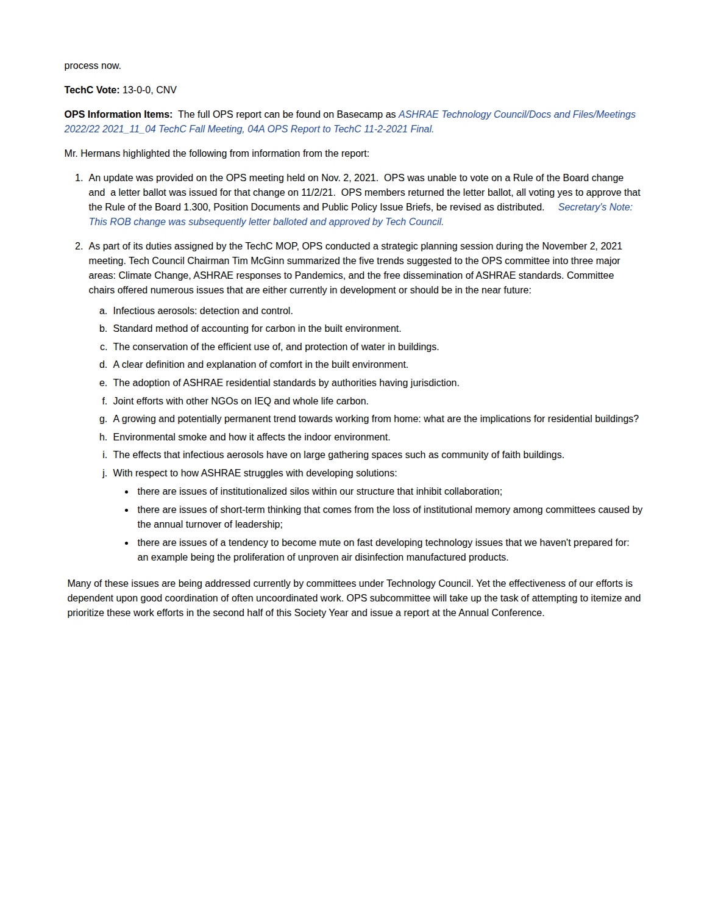process now.
TechC Vote: 13-0-0, CNV
OPS Information Items: The full OPS report can be found on Basecamp as ASHRAE Technology Council/Docs and Files/Meetings 2022/22 2021_11_04 TechC Fall Meeting, 04A OPS Report to TechC 11-2-2021 Final.
Mr. Hermans highlighted the following from information from the report:
An update was provided on the OPS meeting held on Nov. 2, 2021. OPS was unable to vote on a Rule of the Board change and a letter ballot was issued for that change on 11/2/21. OPS members returned the letter ballot, all voting yes to approve that the Rule of the Board 1.300, Position Documents and Public Policy Issue Briefs, be revised as distributed. Secretary's Note: This ROB change was subsequently letter balloted and approved by Tech Council.
As part of its duties assigned by the TechC MOP, OPS conducted a strategic planning session during the November 2, 2021 meeting. Tech Council Chairman Tim McGinn summarized the five trends suggested to the OPS committee into three major areas: Climate Change, ASHRAE responses to Pandemics, and the free dissemination of ASHRAE standards. Committee chairs offered numerous issues that are either currently in development or should be in the near future:
Infectious aerosols: detection and control.
Standard method of accounting for carbon in the built environment.
The conservation of the efficient use of, and protection of water in buildings.
A clear definition and explanation of comfort in the built environment.
The adoption of ASHRAE residential standards by authorities having jurisdiction.
Joint efforts with other NGOs on IEQ and whole life carbon.
A growing and potentially permanent trend towards working from home: what are the implications for residential buildings?
Environmental smoke and how it affects the indoor environment.
The effects that infectious aerosols have on large gathering spaces such as community of faith buildings.
With respect to how ASHRAE struggles with developing solutions:
there are issues of institutionalized silos within our structure that inhibit collaboration;
there are issues of short-term thinking that comes from the loss of institutional memory among committees caused by the annual turnover of leadership;
there are issues of a tendency to become mute on fast developing technology issues that we haven't prepared for: an example being the proliferation of unproven air disinfection manufactured products.
Many of these issues are being addressed currently by committees under Technology Council. Yet the effectiveness of our efforts is dependent upon good coordination of often uncoordinated work. OPS subcommittee will take up the task of attempting to itemize and prioritize these work efforts in the second half of this Society Year and issue a report at the Annual Conference.